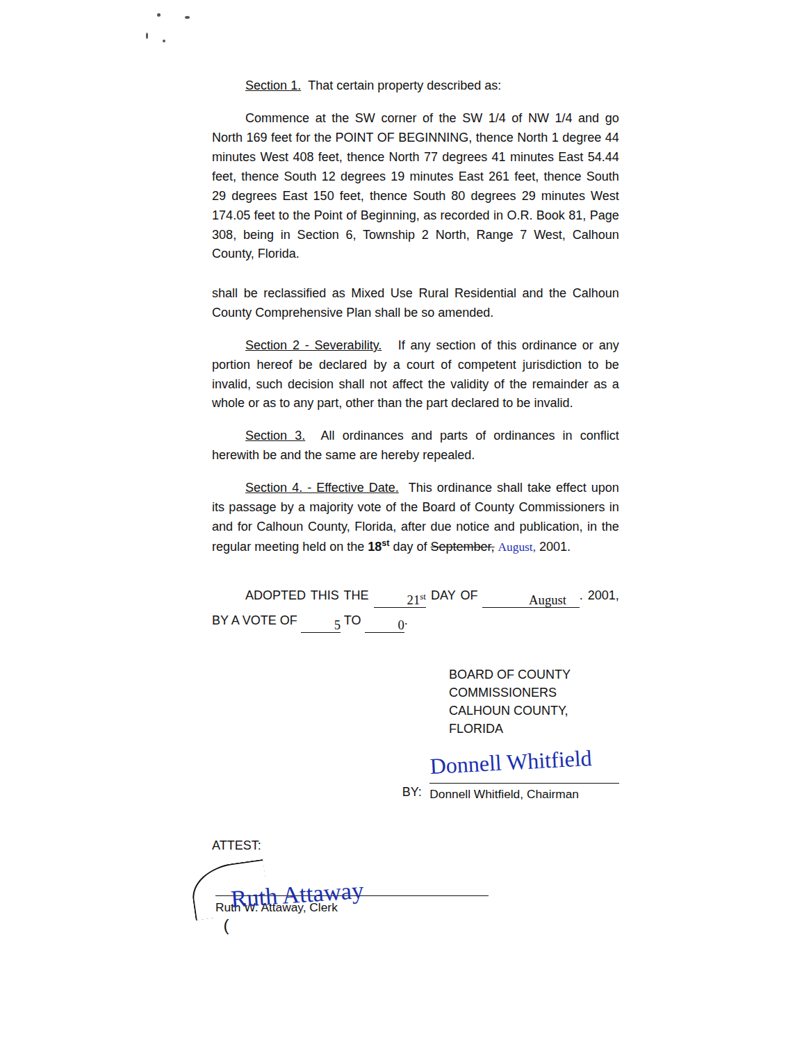Section 1. That certain property described as:
Commence at the SW corner of the SW 1/4 of NW 1/4 and go North 169 feet for the POINT OF BEGINNING, thence North 1 degree 44 minutes West 408 feet, thence North 77 degrees 41 minutes East 54.44 feet, thence South 12 degrees 19 minutes East 261 feet, thence South 29 degrees East 150 feet, thence South 80 degrees 29 minutes West 174.05 feet to the Point of Beginning, as recorded in O.R. Book 81, Page 308, being in Section 6, Township 2 North, Range 7 West, Calhoun County, Florida.
shall be reclassified as Mixed Use Rural Residential and the Calhoun County Comprehensive Plan shall be so amended.
Section 2 - Severability. If any section of this ordinance or any portion hereof be declared by a court of competent jurisdiction to be invalid, such decision shall not affect the validity of the remainder as a whole or as to any part, other than the part declared to be invalid.
Section 3. All ordinances and parts of ordinances in conflict herewith be and the same are hereby repealed.
Section 4. - Effective Date. This ordinance shall take effect upon its passage by a majority vote of the Board of County Commissioners in and for Calhoun County, Florida, after due notice and publication, in the regular meeting held on the 18st day of September, August, 2001.
ADOPTED THIS THE 21st DAY OF August. 2001, BY A VOTE OF 5 TO 0.
BOARD OF COUNTY COMMISSIONERS
CALHOUN COUNTY, FLORIDA
BY:
Donnell Whitfield
Donnell Whitfield, Chairman
ATTEST:
Ruth Attaway
Ruth W. Attaway, Clerk
(